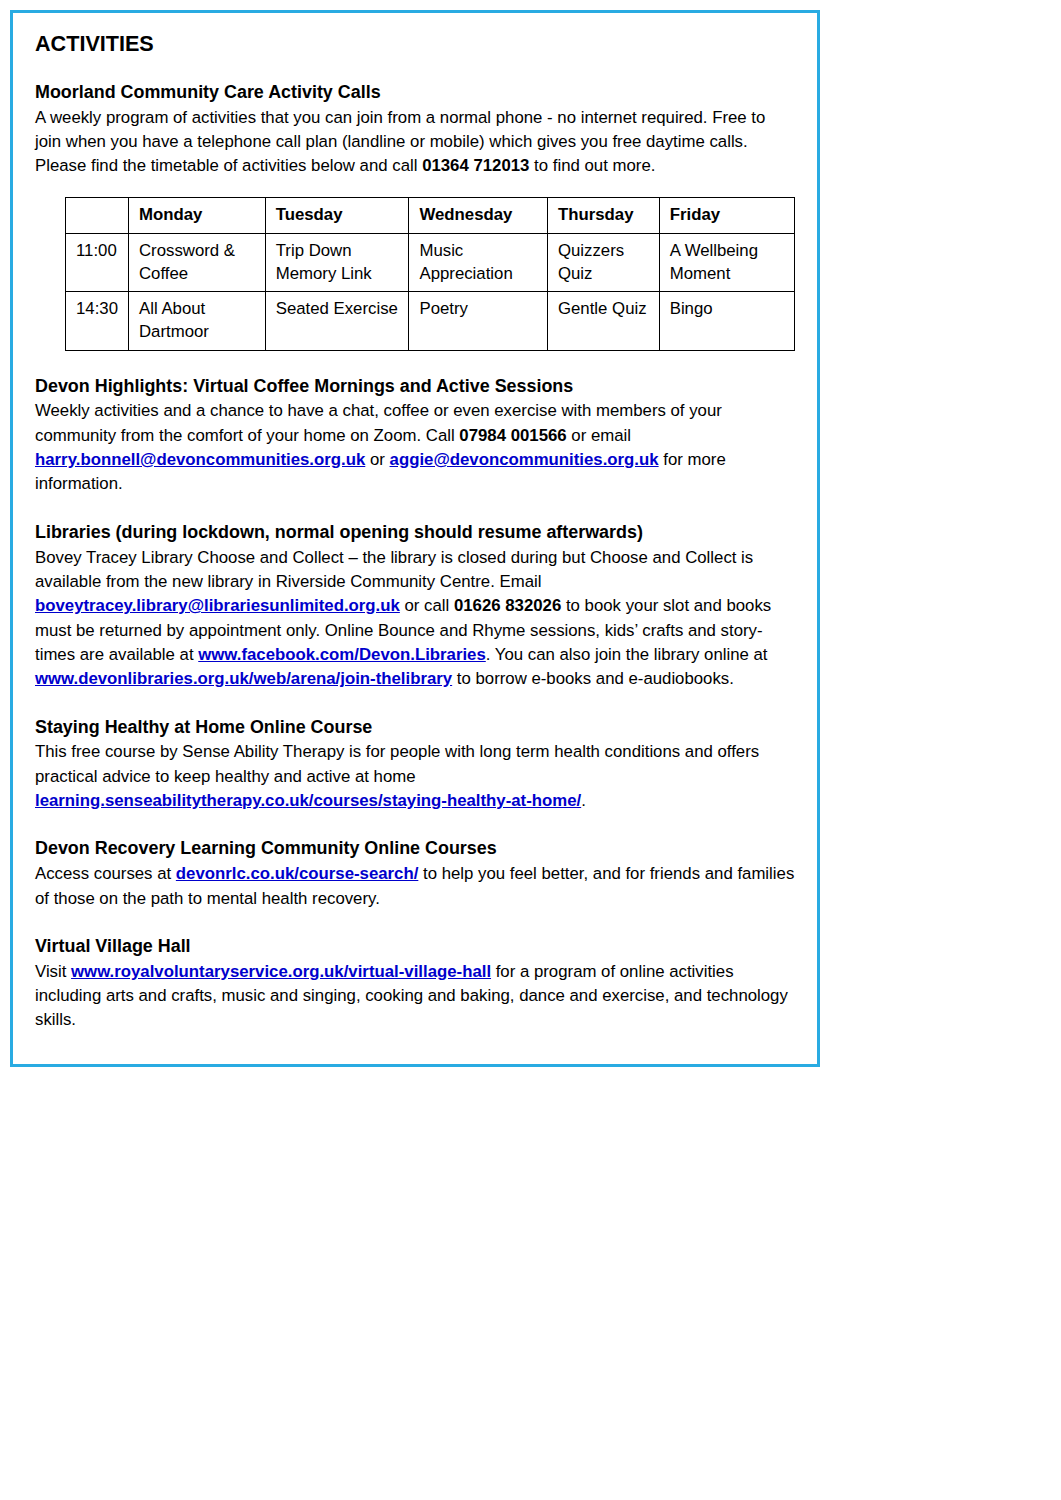ACTIVITIES
Moorland Community Care Activity Calls
A weekly program of activities that you can join from a normal phone - no internet required. Free to join when you have a telephone call plan (landline or mobile) which gives you free daytime calls. Please find the timetable of activities below and call 01364 712013 to find out more.
| | Monday | Tuesday | Wednesday | Thursday | Friday |
| --- | --- | --- | --- | --- | --- |
| 11:00 | Crossword & Coffee | Trip Down Memory Link | Music Appreciation | Quizzers Quiz | A Wellbeing Moment |
| 14:30 | All About Dartmoor | Seated Exercise | Poetry | Gentle Quiz | Bingo |
Devon Highlights: Virtual Coffee Mornings and Active Sessions
Weekly activities and a chance to have a chat, coffee or even exercise with members of your community from the comfort of your home on Zoom. Call 07984 001566 or email harry.bonnell@devoncommunities.org.uk or aggie@devoncommunities.org.uk for more information.
Libraries (during lockdown, normal opening should resume afterwards)
Bovey Tracey Library Choose and Collect – the library is closed during but Choose and Collect is available from the new library in Riverside Community Centre. Email boveytracey.library@librariesunlimited.org.uk or call 01626 832026 to book your slot and books must be returned by appointment only. Online Bounce and Rhyme sessions, kids’ crafts and story-times are available at www.facebook.com/Devon.Libraries. You can also join the library online at www.devonlibraries.org.uk/web/arena/join-thelibrary to borrow e-books and e-audiobooks.
Staying Healthy at Home Online Course
This free course by Sense Ability Therapy is for people with long term health conditions and offers practical advice to keep healthy and active at home learning.senseabilitytherapy.co.uk/courses/staying-healthy-at-home/.
Devon Recovery Learning Community Online Courses
Access courses at devonrlc.co.uk/course-search/ to help you feel better, and for friends and families of those on the path to mental health recovery.
Virtual Village Hall
Visit www.royalvoluntaryservice.org.uk/virtual-village-hall for a program of online activities including arts and crafts, music and singing, cooking and baking, dance and exercise, and technology skills.